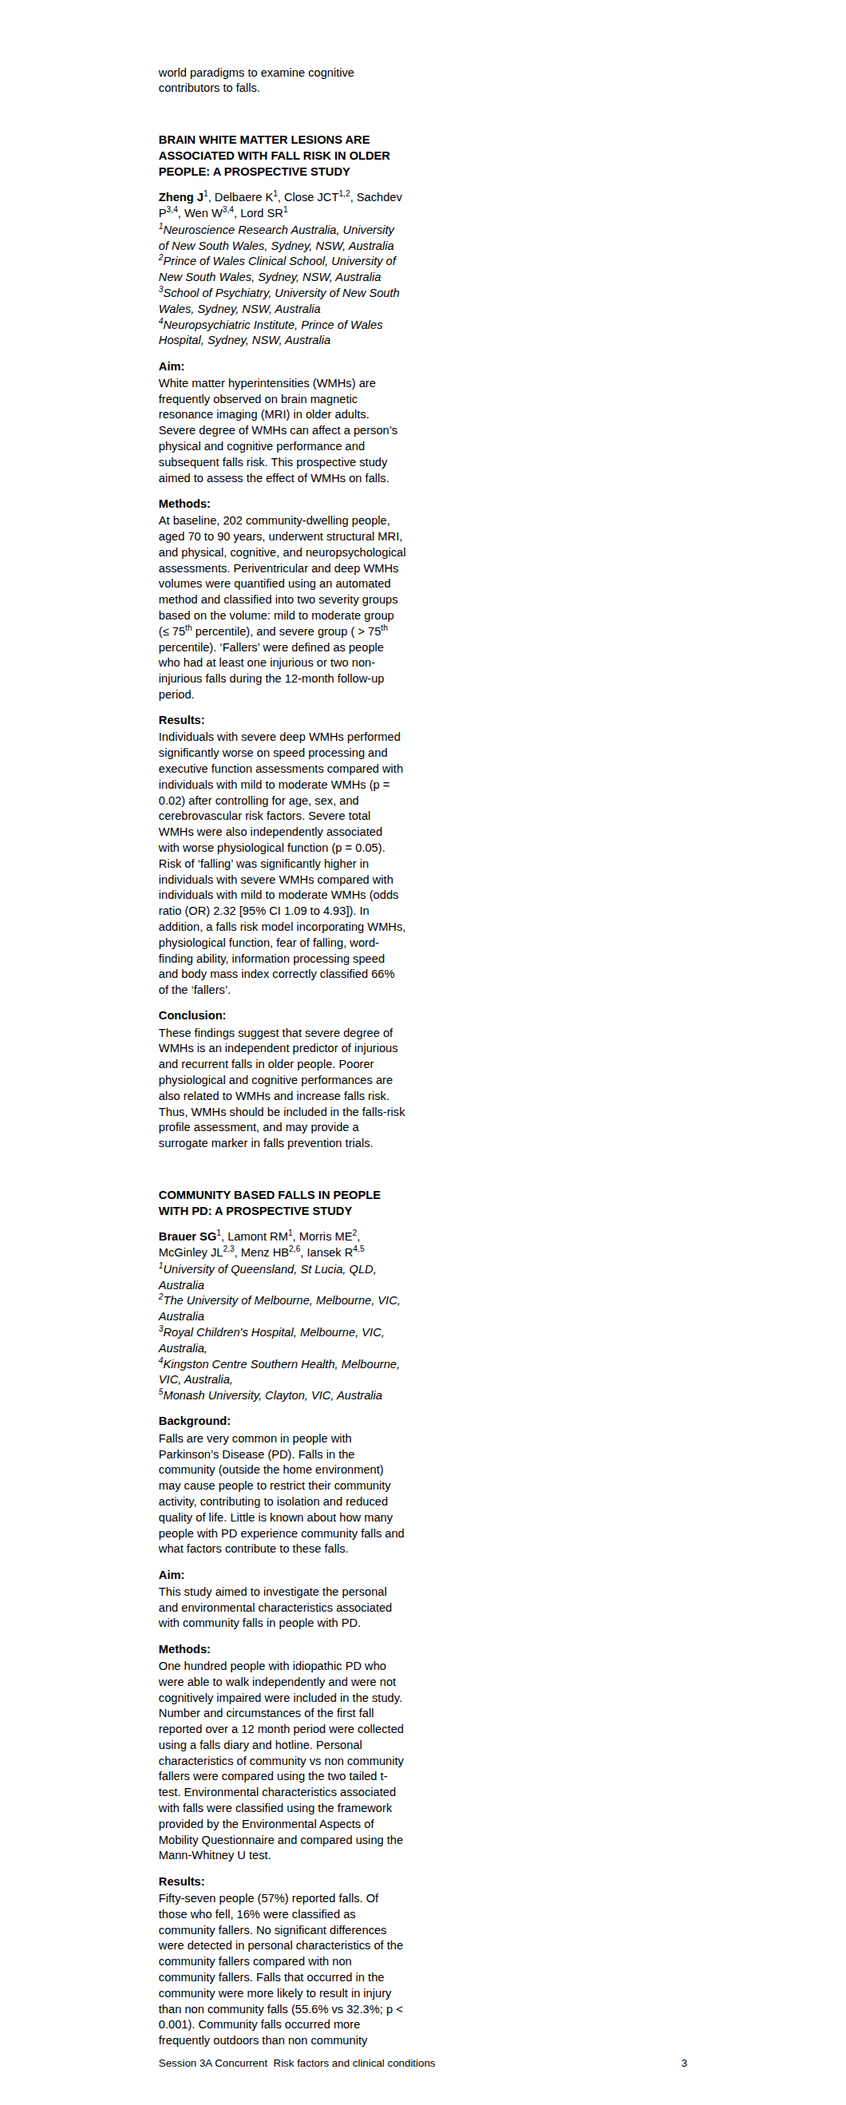world paradigms to examine cognitive contributors to falls.
Brain white matter lesions are associated with fall risk in older people: a prospective study
Zheng J1, Delbaere K1, Close JCT1,2, Sachdev P3,4, Wen W3,4, Lord SR1
1Neuroscience Research Australia, University of New South Wales, Sydney, NSW, Australia 2Prince of Wales Clinical School, University of New South Wales, Sydney, NSW, Australia 3School of Psychiatry, University of New South Wales, Sydney, NSW, Australia 4Neuropsychiatric Institute, Prince of Wales Hospital, Sydney, NSW, Australia
Aim:
White matter hyperintensities (WMHs) are frequently observed on brain magnetic resonance imaging (MRI) in older adults. Severe degree of WMHs can affect a person’s physical and cognitive performance and subsequent falls risk. This prospective study aimed to assess the effect of WMHs on falls.
Methods:
At baseline, 202 community-dwelling people, aged 70 to 90 years, underwent structural MRI, and physical, cognitive, and neuropsychological assessments. Periventricular and deep WMHs volumes were quantified using an automated method and classified into two severity groups based on the volume: mild to moderate group (≤ 75th percentile), and severe group ( > 75th percentile). ‘Fallers’ were defined as people who had at least one injurious or two non-injurious falls during the 12-month follow-up period.
Results:
Individuals with severe deep WMHs performed significantly worse on speed processing and executive function assessments compared with individuals with mild to moderate WMHs (p = 0.02) after controlling for age, sex, and cerebrovascular risk factors. Severe total WMHs were also independently associated with worse physiological function (p = 0.05). Risk of ‘falling’ was significantly higher in individuals with severe WMHs compared with individuals with mild to moderate WMHs (odds ratio (OR) 2.32 [95% CI 1.09 to 4.93]). In addition, a falls risk model incorporating WMHs, physiological function, fear of falling, word-finding ability, information processing speed and body mass index correctly classified 66% of the ‘fallers’.
Conclusion:
These findings suggest that severe degree of WMHs is an independent predictor of injurious and recurrent falls in older people. Poorer physiological and cognitive performances are also related to WMHs and increase falls risk. Thus, WMHs should be included in the falls-risk profile assessment, and may provide a surrogate marker in falls prevention trials.
Community based falls in people with PD: a prospective study
Brauer SG1, Lamont RM1, Morris ME2, McGinley JL2,3, Menz HB2,6, Iansek R4,5
1University of Queensland, St Lucia, QLD, Australia 2The University of Melbourne, Melbourne, VIC, Australia 3Royal Children's Hospital, Melbourne, VIC, Australia, 4Kingston Centre Southern Health, Melbourne, VIC, Australia, 5Monash University, Clayton, VIC, Australia
Background:
Falls are very common in people with Parkinson’s Disease (PD). Falls in the community (outside the home environment) may cause people to restrict their community activity, contributing to isolation and reduced quality of life. Little is known about how many people with PD experience community falls and what factors contribute to these falls.
Aim:
This study aimed to investigate the personal and environmental characteristics associated with community falls in people with PD.
Methods:
One hundred people with idiopathic PD who were able to walk independently and were not cognitively impaired were included in the study. Number and circumstances of the first fall reported over a 12 month period were collected using a falls diary and hotline. Personal characteristics of community vs non community fallers were compared using the two tailed t-test. Environmental characteristics associated with falls were classified using the framework provided by the Environmental Aspects of Mobility Questionnaire and compared using the Mann-Whitney U test.
Results:
Fifty-seven people (57%) reported falls. Of those who fell, 16% were classified as community fallers. No significant differences were detected in personal characteristics of the community fallers compared with non community fallers. Falls that occurred in the community were more likely to result in injury than non community falls (55.6% vs 32.3%; p < 0.001). Community falls occurred more frequently outdoors than non community
Session 3A Concurrent Risk factors and clinical conditions 3